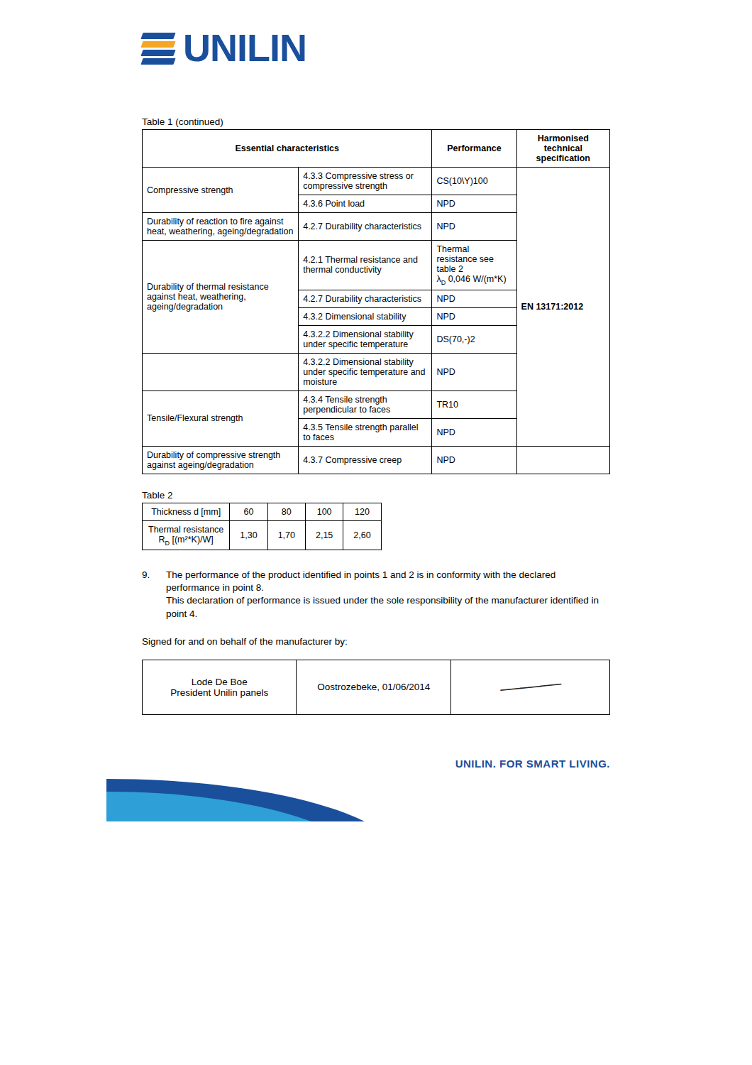UNILIN
Table 1 (continued)
| Essential characteristics | Performance | Harmonised technical specification |
| --- | --- | --- |
| Compressive strength | 4.3.3 Compressive stress or compressive strength | CS(10\Y)100 | EN 13171:2012 |
| 4.3.6 Point load | NPD |
| Durability of reaction to fire against heat, weathering, ageing/degradation | 4.2.7 Durability characteristics | NPD |
| Durability of thermal resistance against heat, weathering, ageing/degradation | 4.2.1 Thermal resistance and thermal conductivity | Thermal resistance see table 2 λ D 0,046 W/(m*K) |
| 4.2.7 Durability characteristics | NPD |
| 4.3.2 Dimensional stability | NPD |
| 4.3.2.2 Dimensional stability under specific temperature | DS(70,-)2 |
| | 4.3.2.2 Dimensional stability under specific temperature and moisture | NPD |
| Tensile/Flexural strength | 4.3.4 Tensile strength perpendicular to faces | TR10 |
| 4.3.5 Tensile strength parallel to faces | NPD |
| Durability of compressive strength against ageing/degradation | 4.3.7 Compressive creep | NPD | |
Table 2
| Thickness d [mm] | 60 | 80 | 100 | 120 |
| Thermal resistance R D [(m²*K)/W] | 1,30 | 1,70 | 2,15 | 2,60 |
9.
The performance of the product identified in points 1 and 2 is in conformity with the declared performance in point 8.
This declaration of performance is issued under the sole responsibility of the manufacturer identified in point 4.
Signed for and on behalf of the manufacturer by:
| Lode De Boe President Unilin panels | Oostrozebeke, 01/06/2014 | ——— |
UNILIN. FOR SMART LIVING.